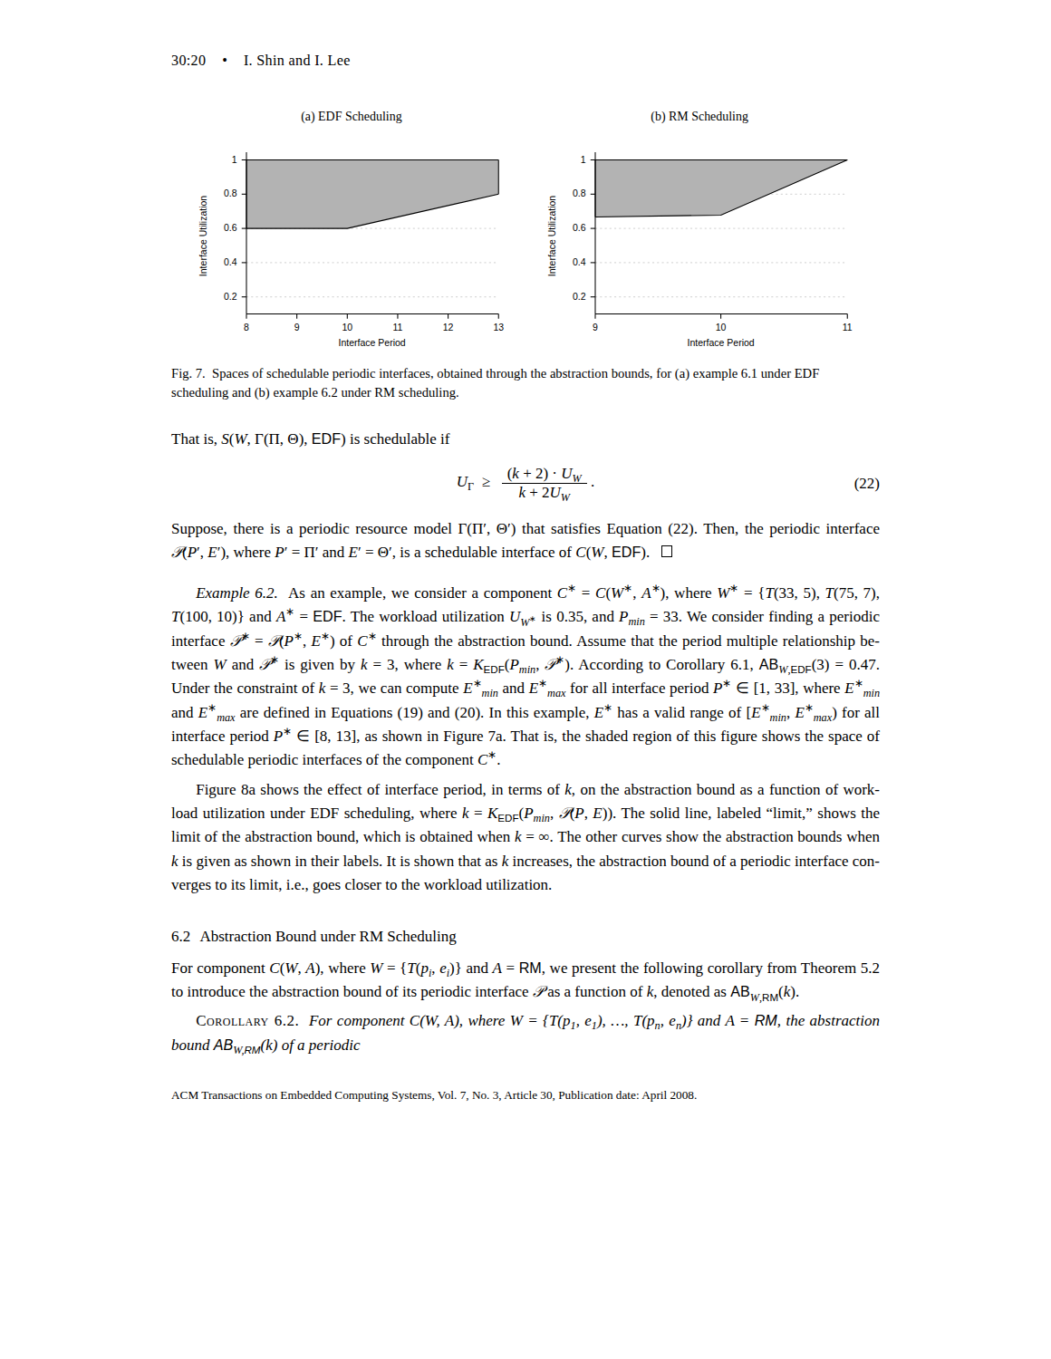30:20•I. Shin and I. Lee
(a) EDF Scheduling
1 0.8 0.6 0.4 0.2 8 9 10 11 12 13 Interface Utilization Interface Period
(b) RM Scheduling
1 0.8 0.6 0.4 0.2 9 10 11 Interface Utilization Interface Period
Fig. 7. Spaces of schedulable periodic interfaces, obtained through the abstraction bounds, for (a) example 6.1 under EDF scheduling and (b) example 6.2 under RM scheduling.
That is, S(W, Γ(Π, Θ), EDF) is schedulable if
UΓ ≥ (k + 2) · UW k + 2UW . (22)
Suppose, there is a periodic resource model Γ(Π′, Θ′) that satisfies Equation (22). Then, the periodic interface 𝒫(P′, E′), where P′ = Π′ and E′ = Θ′, is a schedulable interface of C(W, EDF).
Example 6.2. As an example, we consider a component C∗ = C(W∗, A∗), where W∗ = {T(33, 5), T(75, 7), T(100, 10)} and A∗ = EDF. The workload utilization UW∗ is 0.35, and Pmin = 33. We consider finding a periodic interface 𝒫∗ = 𝒫(P∗, E∗) of C∗ through the abstraction bound. Assume that the period multiple relationship between W and 𝒫∗ is given by k = 3, where k = KEDF(Pmin, 𝒫∗). According to Corollary 6.1, ABW,EDF(3) = 0.47. Under the constraint of k = 3, we can compute E∗min and E∗max for all interface period P∗ ∈ [1, 33], where E∗min and E∗max are defined in Equations (19) and (20). In this example, E∗ has a valid range of [E∗min, E∗max) for all interface period P∗ ∈ [8, 13], as shown in Figure 7a. That is, the shaded region of this figure shows the space of schedulable periodic interfaces of the component C∗.
Figure 8a shows the effect of interface period, in terms of k, on the abstraction bound as a function of workload utilization under EDF scheduling, where k = KEDF(Pmin, 𝒫(P, E)). The solid line, labeled “limit,” shows the limit of the abstraction bound, which is obtained when k = ∞. The other curves show the abstraction bounds when k is given as shown in their labels. It is shown that as k increases, the abstraction bound of a periodic interface converges to its limit, i.e., goes closer to the workload utilization.
6.2 Abstraction Bound under RM Scheduling
For component C(W, A), where W = {T(pi, ei)} and A = RM, we present the following corollary from Theorem 5.2 to introduce the abstraction bound of its periodic interface 𝒫 as a function of k, denoted as ABW,RM(k).
Corollary 6.2. For component C(W, A), where W = {T(p1, e1), …, T(pn, en)} and A = RM, the abstraction bound ABW,RM(k) of a periodic
ACM Transactions on Embedded Computing Systems, Vol. 7, No. 3, Article 30, Publication date: April 2008.